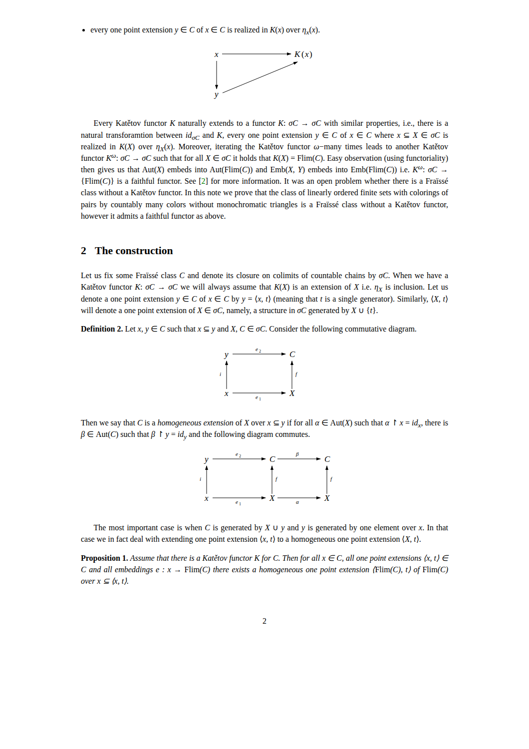every one point extension y ∈ C of x ∈ C is realized in K(x) over ηx(x).
x K ( x ) y
Every Katětov functor K naturally extends to a functor K: σC → σC with similar properties, i.e., there is a natural transforamtion between idσC and K, every one point extension y ∈ C of x ∈ C where x ⊆ X ∈ σC is realized in K(X) over ηX(x). Moreover, iterating the Katětov functor ω−many times leads to another Katětov functor Kω: σC → σC such that for all X ∈ σC it holds that K(X) = Flim(C). Easy observation (using functoriality) then gives us that Aut(X) embeds into Aut(Flim(C)) and Emb(X, Y) embeds into Emb(Flim(C)) i.e. Kω: σC → {Flim(C)} is a faithful functor. See [2] for more information. It was an open problem whether there is a Fraïssé class without a Katětov functor. In this note we prove that the class of linearly ordered finite sets with colorings of pairs by countably many colors without monochromatic triangles is a Fraïssé class without a Katětov functor, however it admits a faithful functor as above.
2 The construction
Let us fix some Fraïssé class C and denote its closure on colimits of countable chains by σC. When we have a Katětov functor K: σC → σC we will always assume that K(X) is an extension of X i.e. ηX is inclusion. Let us denote a one point extension y ∈ C of x ∈ C by y = ⟨x, t⟩ (meaning that t is a single generator). Similarly, ⟨X, t⟩ will denote a one point extension of X ∈ σC, namely, a structure in σC generated by X ∪ {t}.
Definition 2. Let x, y ∈ C such that x ⊆ y and X, C ∈ σC. Consider the following commutative diagram.
y C x X e 2 e 1 i f
Then we say that C is a homogeneous extension of X over x ⊆ y if for all α ∈ Aut(X) such that α ↾ x = idx, there is β ∈ Aut(C) such that β ↾ y = idy and the following diagram commutes.
y C C x X X e 2 β e 1 α i f f
The most important case is when C is generated by X ∪ y and y is generated by one element over x. In that case we in fact deal with extending one point extension ⟨x, t⟩ to a homogeneous one point extension ⟨X, t⟩.
Proposition 1. Assume that there is a Katětov functor K for C. Then for all x ∈ C, all one point extensions ⟨x, t⟩ ∈ C and all embeddings e : x → Flim(C) there exists a homogeneous one point extension ⟨Flim(C), t⟩ of Flim(C) over x ⊆ ⟨x, t⟩.
2